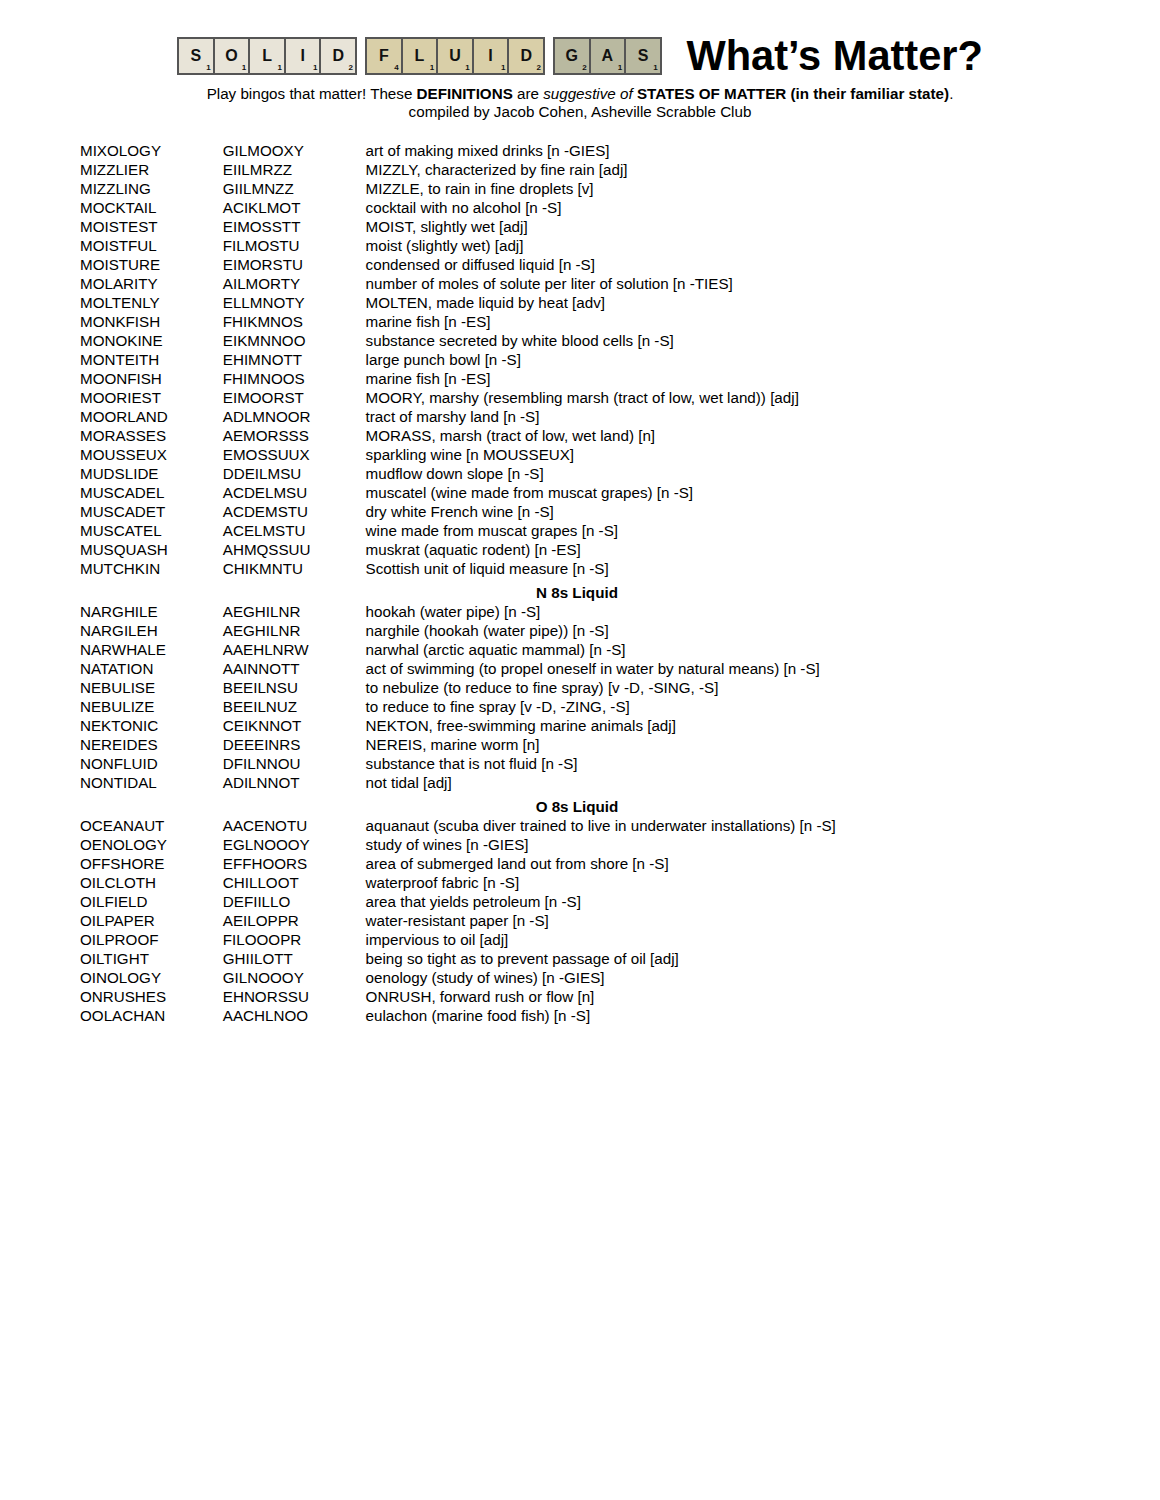S1 O1 L1 I1 D2 F4 L1 U1 I1 D2 G2 A1 S1
What’s Matter?
Play bingos that matter! These DEFINITIONS are suggestive of STATES OF MATTER (in their familiar state).
compiled by Jacob Cohen, Asheville Scrabble Club
| MIXOLOGY | GILMOOXY | art of making mixed drinks [n -GIES] |
| MIZZLIER | EIILMRZZ | MIZZLY, characterized by fine rain [adj] |
| MIZZLING | GIILMNZZ | MIZZLE, to rain in fine droplets [v] |
| MOCKTAIL | ACIKLMOT | cocktail with no alcohol [n -S] |
| MOISTEST | EIMOSSTT | MOIST, slightly wet [adj] |
| MOISTFUL | FILMOSTU | moist (slightly wet) [adj] |
| MOISTURE | EIMORSTU | condensed or diffused liquid [n -S] |
| MOLARITY | AILMORTY | number of moles of solute per liter of solution [n -TIES] |
| MOLTENLY | ELLMNOTY | MOLTEN, made liquid by heat [adv] |
| MONKFISH | FHIKMNOS | marine fish [n -ES] |
| MONOKINE | EIKMNNOO | substance secreted by white blood cells [n -S] |
| MONTEITH | EHIMNOTT | large punch bowl [n -S] |
| MOONFISH | FHIMNOOS | marine fish [n -ES] |
| MOORIEST | EIMOORST | MOORY, marshy (resembling marsh (tract of low, wet land)) [adj] |
| MOORLAND | ADLMNOOR | tract of marshy land [n -S] |
| MORASSES | AEMORSSS | MORASS, marsh (tract of low, wet land) [n] |
| MOUSSEUX | EMOSSUUX | sparkling wine [n MOUSSEUX] |
| MUDSLIDE | DDEILMSU | mudflow down slope [n -S] |
| MUSCADEL | ACDELMSU | muscatel (wine made from muscat grapes) [n -S] |
| MUSCADET | ACDEMSTU | dry white French wine [n -S] |
| MUSCATEL | ACELMSTU | wine made from muscat grapes [n -S] |
| MUSQUASH | AHMQSSUU | muskrat (aquatic rodent) [n -ES] |
| MUTCHKIN | CHIKMNTU | Scottish unit of liquid measure [n -S] |
| N 8s Liquid |
| NARGHILE | AEGHILNR | hookah (water pipe) [n -S] |
| NARGILEH | AEGHILNR | narghile (hookah (water pipe)) [n -S] |
| NARWHALE | AAEHLNRW | narwhal (arctic aquatic mammal) [n -S] |
| NATATION | AAINNOTT | act of swimming (to propel oneself in water by natural means) [n -S] |
| NEBULISE | BEEILNSU | to nebulize (to reduce to fine spray) [v -D, -SING, -S] |
| NEBULIZE | BEEILNUZ | to reduce to fine spray [v -D, -ZING, -S] |
| NEKTONIC | CEIKNNOT | NEKTON, free-swimming marine animals [adj] |
| NEREIDES | DEEEINRS | NEREIS, marine worm [n] |
| NONFLUID | DFILNNOU | substance that is not fluid [n -S] |
| NONTIDAL | ADILNNOT | not tidal [adj] |
| O 8s Liquid |
| OCEANAUT | AACENOTU | aquanaut (scuba diver trained to live in underwater installations) [n -S] |
| OENOLOGY | EGLNOOOY | study of wines [n -GIES] |
| OFFSHORE | EFFHOORS | area of submerged land out from shore [n -S] |
| OILCLOTH | CHILLOOT | waterproof fabric [n -S] |
| OILFIELD | DEFIILLO | area that yields petroleum [n -S] |
| OILPAPER | AEILOPPR | water-resistant paper [n -S] |
| OILPROOF | FILOOOPR | impervious to oil [adj] |
| OILTIGHT | GHIILOTT | being so tight as to prevent passage of oil [adj] |
| OINOLOGY | GILNOOOY | oenology (study of wines) [n -GIES] |
| ONRUSHES | EHNORSSU | ONRUSH, forward rush or flow [n] |
| OOLACHAN | AACHLNOO | eulachon (marine food fish) [n -S] |